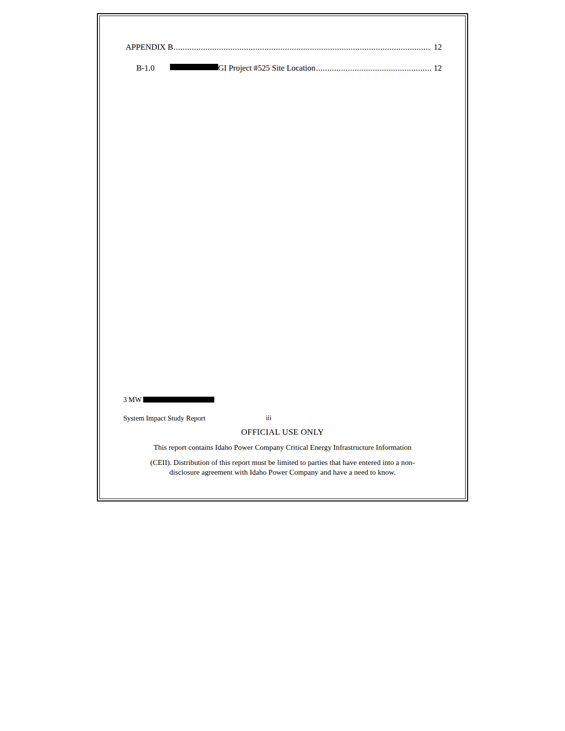APPENDIX B ............................................................................................................................. 12
B-1.0 GI Project #525 Site Location ............................................................ 12
3 MW
System Impact Study Report iii
OFFICIAL USE ONLY
This report contains Idaho Power Company Critical Energy Infrastructure Information
(CEII). Distribution of this report must be limited to parties that have entered into a non-disclosure agreement with Idaho Power Company and have a need to know.